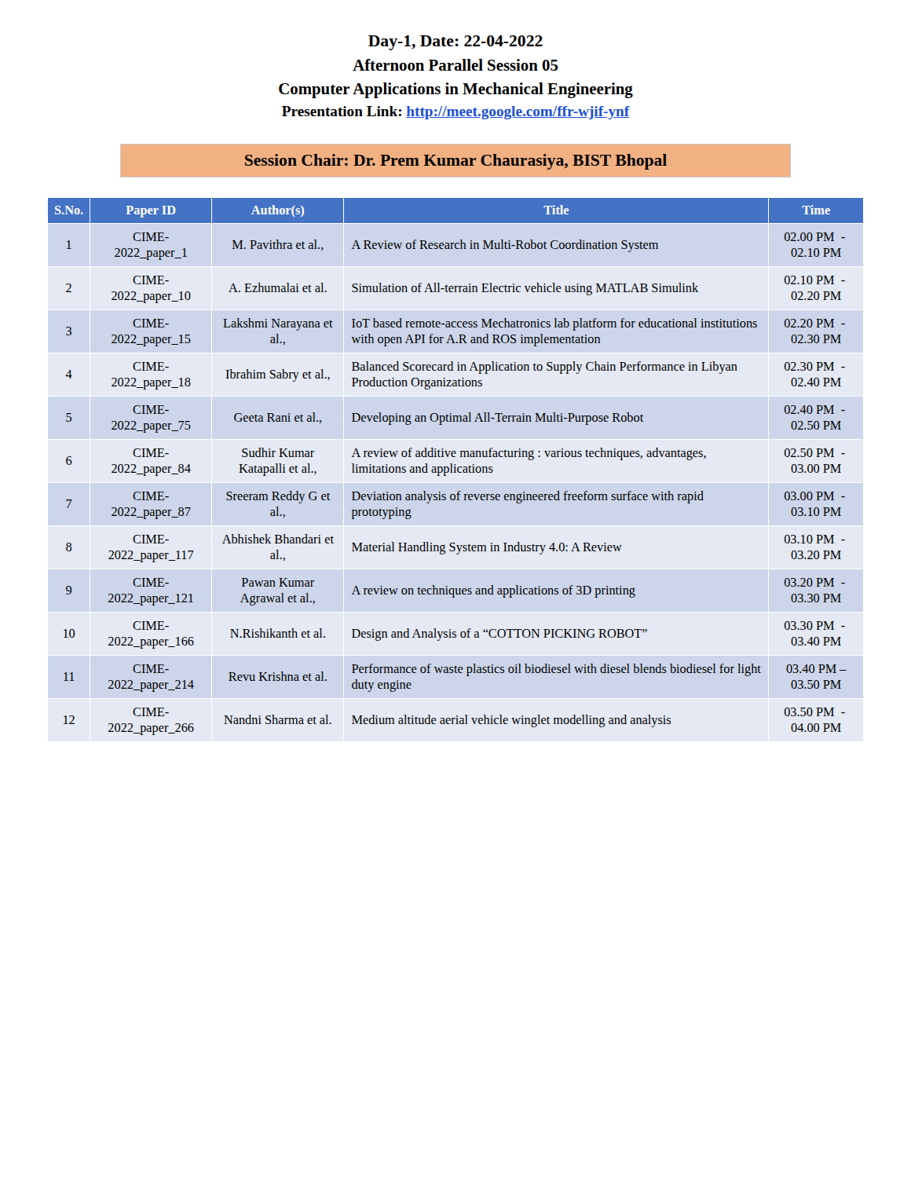Day-1, Date: 22-04-2022
Afternoon Parallel Session 05
Computer Applications in Mechanical Engineering
Presentation Link: http://meet.google.com/ffr-wjif-ynf
Session Chair: Dr. Prem Kumar Chaurasiya, BIST Bhopal
| S.No. | Paper ID | Author(s) | Title | Time |
| --- | --- | --- | --- | --- |
| 1 | CIME-2022_paper_1 | M. Pavithra et al., | A Review of Research in Multi-Robot Coordination System | 02.00 PM - 02.10 PM |
| 2 | CIME-2022_paper_10 | A. Ezhumalai et al. | Simulation of All-terrain Electric vehicle using MATLAB Simulink | 02.10 PM - 02.20 PM |
| 3 | CIME-2022_paper_15 | Lakshmi Narayana et al., | IoT based remote-access Mechatronics lab platform for educational institutions with open API for A.R and ROS implementation | 02.20 PM - 02.30 PM |
| 4 | CIME-2022_paper_18 | Ibrahim Sabry et al., | Balanced Scorecard in Application to Supply Chain Performance in Libyan Production Organizations | 02.30 PM - 02.40 PM |
| 5 | CIME-2022_paper_75 | Geeta Rani et al., | Developing an Optimal All-Terrain Multi-Purpose Robot | 02.40 PM - 02.50 PM |
| 6 | CIME-2022_paper_84 | Sudhir Kumar Katapalli et al., | A review of additive manufacturing : various techniques, advantages, limitations and applications | 02.50 PM - 03.00 PM |
| 7 | CIME-2022_paper_87 | Sreeram Reddy G et al., | Deviation analysis of reverse engineered freeform surface with rapid prototyping | 03.00 PM - 03.10 PM |
| 8 | CIME-2022_paper_117 | Abhishek Bhandari et al., | Material Handling System in Industry 4.0: A Review | 03.10 PM - 03.20 PM |
| 9 | CIME-2022_paper_121 | Pawan Kumar Agrawal et al., | A review on techniques and applications of 3D printing | 03.20 PM - 03.30 PM |
| 10 | CIME-2022_paper_166 | N.Rishikanth et al. | Design and Analysis of a “COTTON PICKING ROBOT” | 03.30 PM - 03.40 PM |
| 11 | CIME-2022_paper_214 | Revu Krishna et al. | Performance of waste plastics oil biodiesel with diesel blends biodiesel for light duty engine | 03.40 PM – 03.50 PM |
| 12 | CIME-2022_paper_266 | Nandni Sharma et al. | Medium altitude aerial vehicle winglet modelling and analysis | 03.50 PM - 04.00 PM |